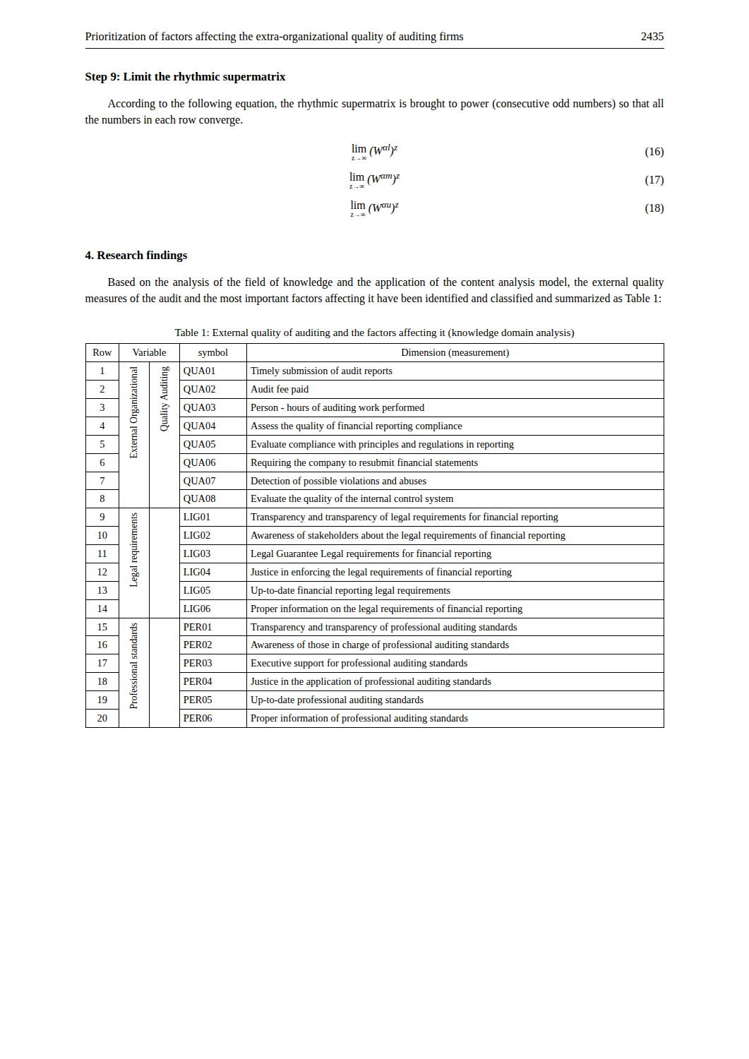Prioritization of factors affecting the extra-organizational quality of auditing firms 2435
Step 9: Limit the rhythmic supermatrix
According to the following equation, the rhythmic supermatrix is brought to power (consecutive odd numbers) so that all the numbers in each row converge.
lim z→∞(Wαl)z (16)
lim z→∞(Wαm)z (17)
lim z→∞(Wαu)z (18)
4. Research findings
Based on the analysis of the field of knowledge and the application of the content analysis model, the external quality measures of the audit and the most important factors affecting it have been identified and classified and summarized as Table 1:
Table 1: External quality of auditing and the factors affecting it (knowledge domain analysis)
| Row | Variable | symbol | Dimension (measurement) |
| --- | --- | --- | --- |
| 1 | External Organizational | Quality Auditing | QUA01 | Timely submission of audit reports |
| 2 | QUA02 | Audit fee paid |
| 3 | QUA03 | Person - hours of auditing work performed |
| 4 | QUA04 | Assess the quality of financial reporting compliance |
| 5 | QUA05 | Evaluate compliance with principles and regulations in reporting |
| 6 | QUA06 | Requiring the company to resubmit financial statements |
| 7 | QUA07 | Detection of possible violations and abuses |
| 8 | QUA08 | Evaluate the quality of the internal control system |
| 9 | Legal requirements | | LIG01 | Transparency and transparency of legal requirements for financial reporting |
| 10 | LIG02 | Awareness of stakeholders about the legal requirements of financial reporting |
| 11 | LIG03 | Legal Guarantee Legal requirements for financial reporting |
| 12 | LIG04 | Justice in enforcing the legal requirements of financial reporting |
| 13 | LIG05 | Up-to-date financial reporting legal requirements |
| 14 | LIG06 | Proper information on the legal requirements of financial reporting |
| 15 | Professional standards | | PER01 | Transparency and transparency of professional auditing standards |
| 16 | PER02 | Awareness of those in charge of professional auditing standards |
| 17 | PER03 | Executive support for professional auditing standards |
| 18 | PER04 | Justice in the application of professional auditing standards |
| 19 | PER05 | Up-to-date professional auditing standards |
| 20 | PER06 | Proper information of professional auditing standards |